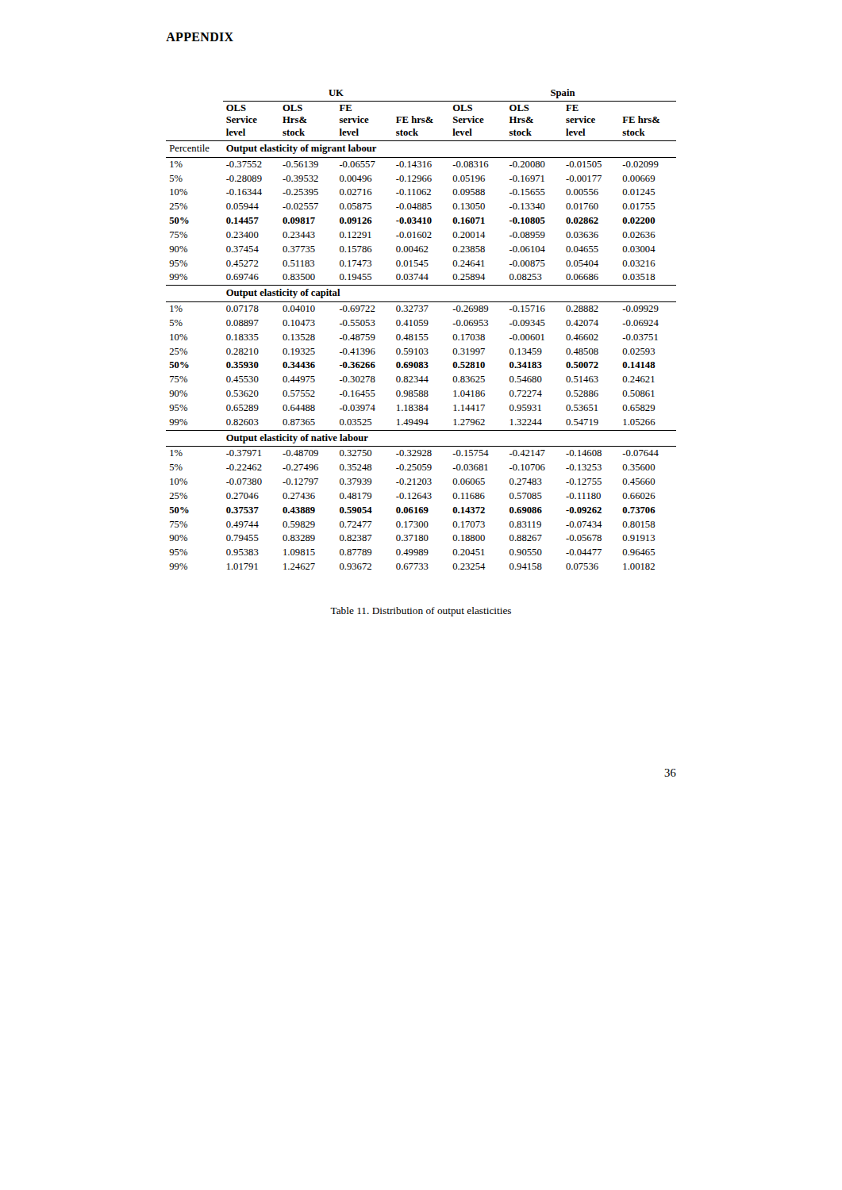APPENDIX
Table 11. Distribution of output elasticities
| | UK | Spain |
| --- | --- | --- |
| | OLS Service level | OLS Hrs& stock | FE service level | FE hrs& stock | OLS Service level | OLS Hrs& stock | FE service level | FE hrs& stock |
| Percentile | Output elasticity of migrant labour |
| 1% | -0.37552 | -0.56139 | -0.06557 | -0.14316 | -0.08316 | -0.20080 | -0.01505 | -0.02099 |
| 5% | -0.28089 | -0.39532 | 0.00496 | -0.12966 | 0.05196 | -0.16971 | -0.00177 | 0.00669 |
| 10% | -0.16344 | -0.25395 | 0.02716 | -0.11062 | 0.09588 | -0.15655 | 0.00556 | 0.01245 |
| 25% | 0.05944 | -0.02557 | 0.05875 | -0.04885 | 0.13050 | -0.13340 | 0.01760 | 0.01755 |
| 50% | 0.14457 | 0.09817 | 0.09126 | -0.03410 | 0.16071 | -0.10805 | 0.02862 | 0.02200 |
| 75% | 0.23400 | 0.23443 | 0.12291 | -0.01602 | 0.20014 | -0.08959 | 0.03636 | 0.02636 |
| 90% | 0.37454 | 0.37735 | 0.15786 | 0.00462 | 0.23858 | -0.06104 | 0.04655 | 0.03004 |
| 95% | 0.45272 | 0.51183 | 0.17473 | 0.01545 | 0.24641 | -0.00875 | 0.05404 | 0.03216 |
| 99% | 0.69746 | 0.83500 | 0.19455 | 0.03744 | 0.25894 | 0.08253 | 0.06686 | 0.03518 |
| | Output elasticity of capital |
| 1% | 0.07178 | 0.04010 | -0.69722 | 0.32737 | -0.26989 | -0.15716 | 0.28882 | -0.09929 |
| 5% | 0.08897 | 0.10473 | -0.55053 | 0.41059 | -0.06953 | -0.09345 | 0.42074 | -0.06924 |
| 10% | 0.18335 | 0.13528 | -0.48759 | 0.48155 | 0.17038 | -0.00601 | 0.46602 | -0.03751 |
| 25% | 0.28210 | 0.19325 | -0.41396 | 0.59103 | 0.31997 | 0.13459 | 0.48508 | 0.02593 |
| 50% | 0.35930 | 0.34436 | -0.36266 | 0.69083 | 0.52810 | 0.34183 | 0.50072 | 0.14148 |
| 75% | 0.45530 | 0.44975 | -0.30278 | 0.82344 | 0.83625 | 0.54680 | 0.51463 | 0.24621 |
| 90% | 0.53620 | 0.57552 | -0.16455 | 0.98588 | 1.04186 | 0.72274 | 0.52886 | 0.50861 |
| 95% | 0.65289 | 0.64488 | -0.03974 | 1.18384 | 1.14417 | 0.95931 | 0.53651 | 0.65829 |
| 99% | 0.82603 | 0.87365 | 0.03525 | 1.49494 | 1.27962 | 1.32244 | 0.54719 | 1.05266 |
| | Output elasticity of native labour |
| 1% | -0.37971 | -0.48709 | 0.32750 | -0.32928 | -0.15754 | -0.42147 | -0.14608 | -0.07644 |
| 5% | -0.22462 | -0.27496 | 0.35248 | -0.25059 | -0.03681 | -0.10706 | -0.13253 | 0.35600 |
| 10% | -0.07380 | -0.12797 | 0.37939 | -0.21203 | 0.06065 | 0.27483 | -0.12755 | 0.45660 |
| 25% | 0.27046 | 0.27436 | 0.48179 | -0.12643 | 0.11686 | 0.57085 | -0.11180 | 0.66026 |
| 50% | 0.37537 | 0.43889 | 0.59054 | 0.06169 | 0.14372 | 0.69086 | -0.09262 | 0.73706 |
| 75% | 0.49744 | 0.59829 | 0.72477 | 0.17300 | 0.17073 | 0.83119 | -0.07434 | 0.80158 |
| 90% | 0.79455 | 0.83289 | 0.82387 | 0.37180 | 0.18800 | 0.88267 | -0.05678 | 0.91913 |
| 95% | 0.95383 | 1.09815 | 0.87789 | 0.49989 | 0.20451 | 0.90550 | -0.04477 | 0.96465 |
| 99% | 1.01791 | 1.24627 | 0.93672 | 0.67733 | 0.23254 | 0.94158 | 0.07536 | 1.00182 |
36